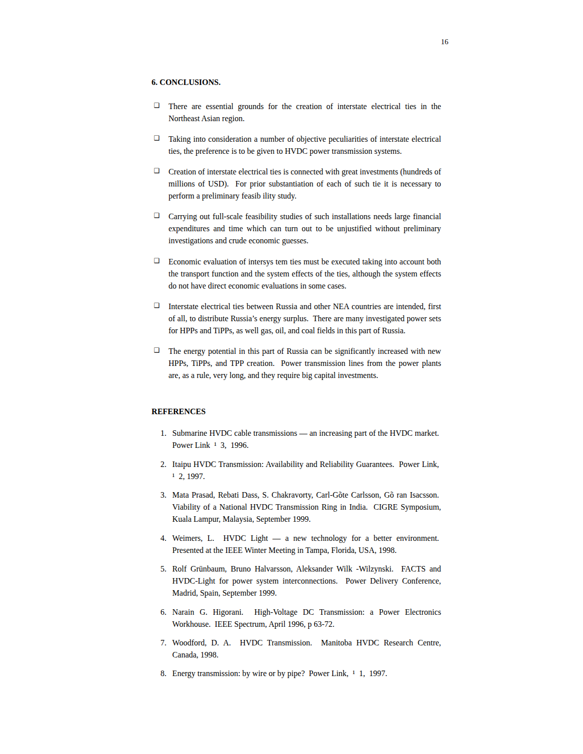16
6. CONCLUSIONS.
There are essential grounds for the creation of interstate electrical ties in the Northeast Asian region.
Taking into consideration a number of objective peculiarities of interstate electrical ties, the preference is to be given to HVDC power transmission systems.
Creation of interstate electrical ties is connected with great investments (hundreds of millions of USD). For prior substantiation of each of such tie it is necessary to perform a preliminary feasib ility study.
Carrying out full-scale feasibility studies of such installations needs large financial expenditures and time which can turn out to be unjustified without preliminary investigations and crude economic guesses.
Economic evaluation of intersys tem ties must be executed taking into account both the transport function and the system effects of the ties, although the system effects do not have direct economic evaluations in some cases.
Interstate electrical ties between Russia and other NEA countries are intended, first of all, to distribute Russia’s energy surplus. There are many investigated power sets for HPPs and TiPPs, as well gas, oil, and coal fields in this part of Russia.
The energy potential in this part of Russia can be significantly increased with new HPPs, TiPPs, and TPP creation. Power transmission lines from the power plants are, as a rule, very long, and they require big capital investments.
REFERENCES
Submarine HVDC cable transmissions — an increasing part of the HVDC market. Power Link ¹ 3, 1996.
Itaipu HVDC Transmission: Availability and Reliability Guarantees. Power Link, ¹ 2, 1997.
Mata Prasad, Rebati Dass, S. Chakravorty, Carl-Gõte Carlsson, Gõ ran Isacsson. Viability of a National HVDC Transmission Ring in India. CIGRE Symposium, Kuala Lampur, Malaysia, September 1999.
Weimers, L. HVDC Light — a new technology for a better environment. Presented at the IEEE Winter Meeting in Tampa, Florida, USA, 1998.
Rolf Grünbaum, Bruno Halvarsson, Aleksander Wilk -Wilzynski. FACTS and HVDC-Light for power system interconnections. Power Delivery Conference, Madrid, Spain, September 1999.
Narain G. Higorani. High-Voltage DC Transmission: a Power Electronics Workhouse. IEEE Spectrum, April 1996, p 63-72.
Woodford, D. A. HVDC Transmission. Manitoba HVDC Research Centre, Canada, 1998.
Energy transmission: by wire or by pipe? Power Link, ¹ 1, 1997.